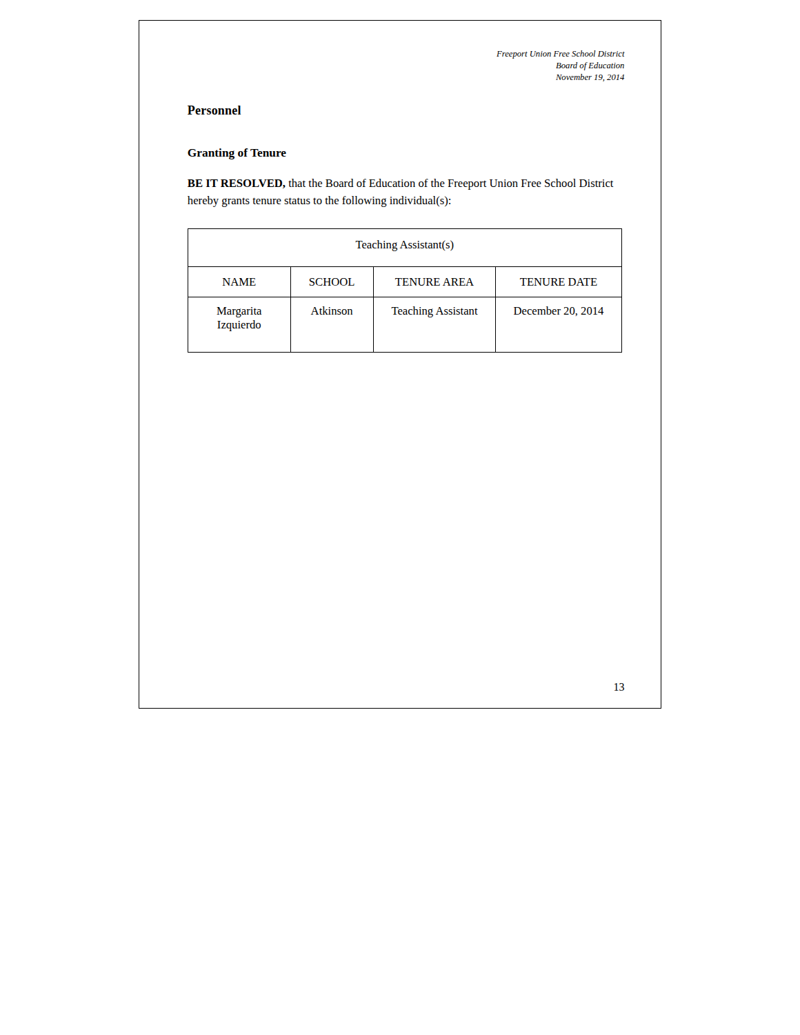Freeport Union Free School District
Board of Education
November 19, 2014
Personnel
Granting of Tenure
BE IT RESOLVED, that the Board of Education of the Freeport Union Free School District hereby grants tenure status to the following individual(s):
| Teaching Assistant(s) |
| NAME | SCHOOL | TENURE AREA | TENURE DATE |
| Margarita Izquierdo | Atkinson | Teaching Assistant | December 20, 2014 |
13